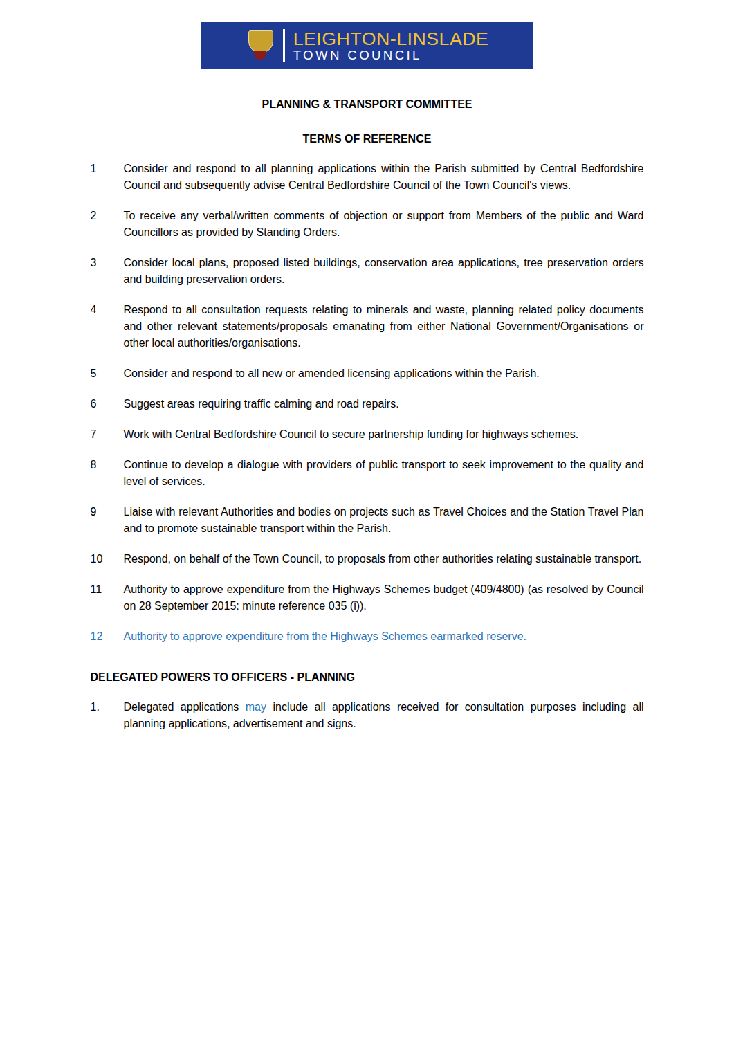LEIGHTON-LINSLADE
TOWN COUNCIL
PLANNING & TRANSPORT COMMITTEE
TERMS OF REFERENCE
Consider and respond to all planning applications within the Parish submitted by Central Bedfordshire Council and subsequently advise Central Bedfordshire Council of the Town Council's views.
To receive any verbal/written comments of objection or support from Members of the public and Ward Councillors as provided by Standing Orders.
Consider local plans, proposed listed buildings, conservation area applications, tree preservation orders and building preservation orders.
Respond to all consultation requests relating to minerals and waste, planning related policy documents and other relevant statements/proposals emanating from either National Government/Organisations or other local authorities/organisations.
Consider and respond to all new or amended licensing applications within the Parish.
Suggest areas requiring traffic calming and road repairs.
Work with Central Bedfordshire Council to secure partnership funding for highways schemes.
Continue to develop a dialogue with providers of public transport to seek improvement to the quality and level of services.
Liaise with relevant Authorities and bodies on projects such as Travel Choices and the Station Travel Plan and to promote sustainable transport within the Parish.
Respond, on behalf of the Town Council, to proposals from other authorities relating sustainable transport.
Authority to approve expenditure from the Highways Schemes budget (409/4800) (as resolved by Council on 28 September 2015: minute reference 035 (i)).
Authority to approve expenditure from the Highways Schemes earmarked reserve.
DELEGATED POWERS TO OFFICERS - PLANNING
Delegated applications may include all applications received for consultation purposes including all planning applications, advertisement and signs.